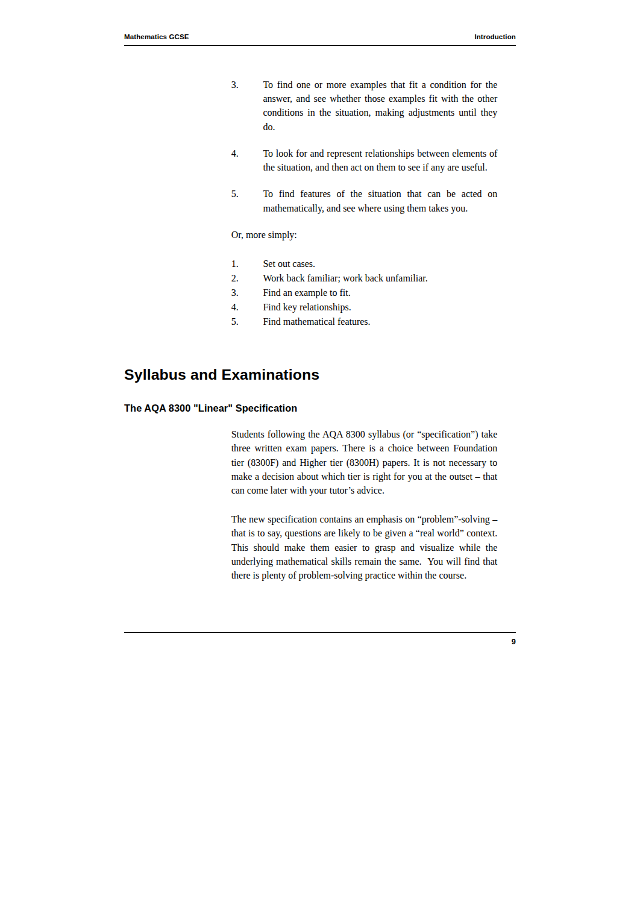Mathematics GCSE Introduction
3. To find one or more examples that fit a condition for the answer, and see whether those examples fit with the other conditions in the situation, making adjustments until they do.
4. To look for and represent relationships between elements of the situation, and then act on them to see if any are useful.
5. To find features of the situation that can be acted on mathematically, and see where using them takes you.
Or, more simply:
1. Set out cases.
2. Work back familiar; work back unfamiliar.
3. Find an example to fit.
4. Find key relationships.
5. Find mathematical features.
Syllabus and Examinations
The AQA 8300 "Linear" Specification
Students following the AQA 8300 syllabus (or “specification”) take three written exam papers. There is a choice between Foundation tier (8300F) and Higher tier (8300H) papers. It is not necessary to make a decision about which tier is right for you at the outset – that can come later with your tutor’s advice.
The new specification contains an emphasis on “problem”-solving – that is to say, questions are likely to be given a “real world” context. This should make them easier to grasp and visualize while the underlying mathematical skills remain the same. You will find that there is plenty of problem-solving practice within the course.
9